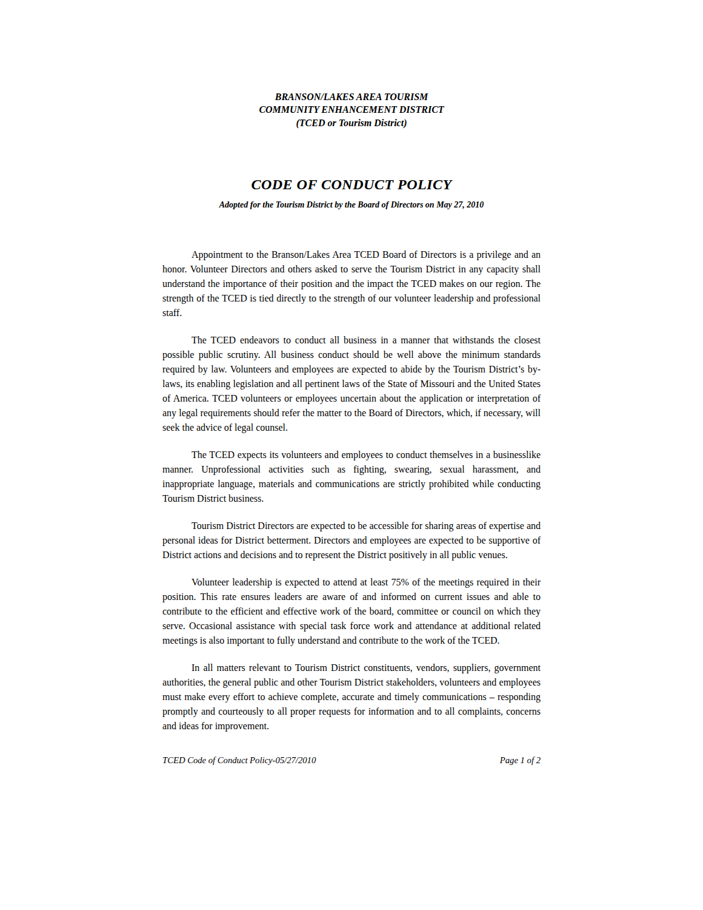BRANSON/LAKES AREA TOURISM
COMMUNITY ENHANCEMENT DISTRICT
(TCED or Tourism District)
CODE OF CONDUCT POLICY
Adopted for the Tourism District by the Board of Directors on May 27, 2010
Appointment to the Branson/Lakes Area TCED Board of Directors is a privilege and an honor. Volunteer Directors and others asked to serve the Tourism District in any capacity shall understand the importance of their position and the impact the TCED makes on our region. The strength of the TCED is tied directly to the strength of our volunteer leadership and professional staff.
The TCED endeavors to conduct all business in a manner that withstands the closest possible public scrutiny. All business conduct should be well above the minimum standards required by law. Volunteers and employees are expected to abide by the Tourism District’s by-laws, its enabling legislation and all pertinent laws of the State of Missouri and the United States of America. TCED volunteers or employees uncertain about the application or interpretation of any legal requirements should refer the matter to the Board of Directors, which, if necessary, will seek the advice of legal counsel.
The TCED expects its volunteers and employees to conduct themselves in a businesslike manner. Unprofessional activities such as fighting, swearing, sexual harassment, and inappropriate language, materials and communications are strictly prohibited while conducting Tourism District business.
Tourism District Directors are expected to be accessible for sharing areas of expertise and personal ideas for District betterment. Directors and employees are expected to be supportive of District actions and decisions and to represent the District positively in all public venues.
Volunteer leadership is expected to attend at least 75% of the meetings required in their position. This rate ensures leaders are aware of and informed on current issues and able to contribute to the efficient and effective work of the board, committee or council on which they serve. Occasional assistance with special task force work and attendance at additional related meetings is also important to fully understand and contribute to the work of the TCED.
In all matters relevant to Tourism District constituents, vendors, suppliers, government authorities, the general public and other Tourism District stakeholders, volunteers and employees must make every effort to achieve complete, accurate and timely communications – responding promptly and courteously to all proper requests for information and to all complaints, concerns and ideas for improvement.
TCED Code of Conduct Policy-05/27/2010 Page 1 of 2